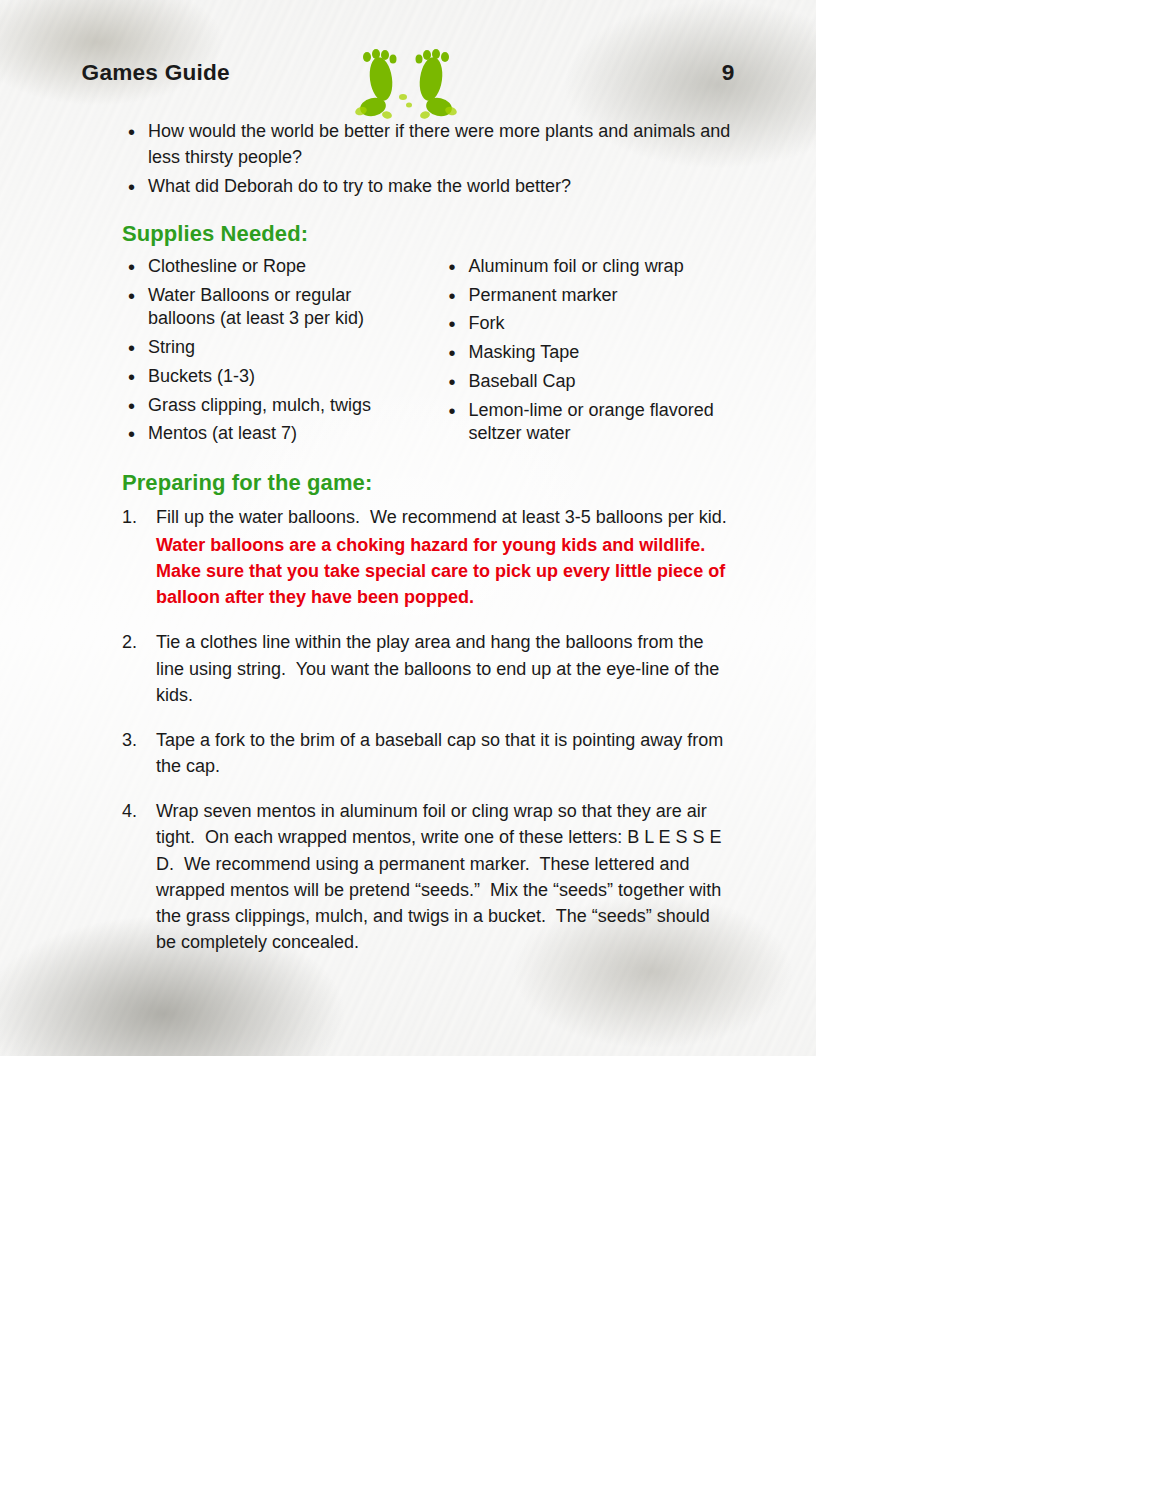Games Guide
9
How would the world be better if there were more plants and animals and less thirsty people?
What did Deborah do to try to make the world better?
Supplies Needed:
Clothesline or Rope
Water Balloons or regular balloons (at least 3 per kid)
String
Buckets (1-3)
Grass clipping, mulch, twigs
Mentos (at least 7)
Aluminum foil or cling wrap
Permanent marker
Fork
Masking Tape
Baseball Cap
Lemon-lime or orange flavored seltzer water
Preparing for the game:
Fill up the water balloons. We recommend at least 3-5 balloons per kid. Water balloons are a choking hazard for young kids and wildlife. Make sure that you take special care to pick up every little piece of balloon after they have been popped.
Tie a clothes line within the play area and hang the balloons from the line using string. You want the balloons to end up at the eye-line of the kids.
Tape a fork to the brim of a baseball cap so that it is pointing away from the cap.
Wrap seven mentos in aluminum foil or cling wrap so that they are air tight. On each wrapped mentos, write one of these letters: B L E S S E D. We recommend using a permanent marker. These lettered and wrapped mentos will be pretend “seeds.” Mix the “seeds” together with the grass clippings, mulch, and twigs in a bucket. The “seeds” should be completely concealed.